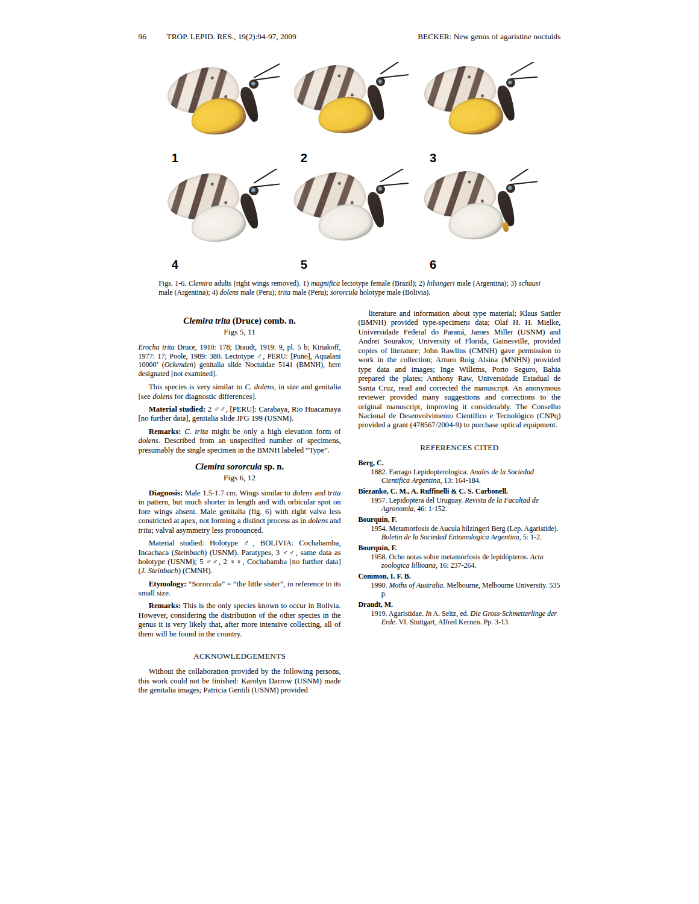96 TROP. LEPID. RES., 19(2):94-97, 2009
BECKER: New genus of agaristine noctuids
1
2
3
4
5
6
Figs. 1-6. Clemira adults (right wings removed). 1) magnifica lectotype female (Brazil); 2) hilsingeri male (Argentina); 3) schausi male (Argentina); 4) dolens male (Peru); trita male (Peru); sororcula holotype male (Bolivia).
Clemira trita (Druce) comb. n.
Figs 5, 11
Erocha trita Druce, 1910: 178; Draudt, 1919: 9, pl. 5 b; Kiriakoff, 1977: 17; Poole, 1989: 380. Lectotype ♂, PERU: [Puno], Aqualani 10000’ (Ockenden) genitalia slide Noctuidae 5141 (BMNH), here designated [not examined].
This species is very similar to C. dolens, in size and genitalia [see dolens for diagnostic differences].
Material studied: 2 ♂♂, [PERU]: Carabaya, Rio Huacamaya [no further data], genitalia slide JFG 199 (USNM).
Remarks: C. trita might be only a high elevation form of dolens. Described from an unspecified number of specimens, presumably the single specimen in the BMNH labeled “Type”.
Clemira sororcula sp. n.
Figs 6, 12
Diagnosis: Male 1.5-1.7 cm. Wings similar to dolens and trita in pattern, but much shorter in length and with orbicular spot on fore wings absent. Male genitalia (fig. 6) with right valva less constricted at apex, not forming a distinct process as in dolens and trita; valval asymmetry less pronounced.
Material studied: Holotype ♂, BOLIVIA: Cochabamba, Incachaca (Steinbach) (USNM). Paratypes, 3 ♂♂, same data as holotype (USNM); 5 ♂♂, 2 ♀♀, Cochabamba [no further data] (J. Steinbach) (CMNH).
Etymology: “Sororcula” = “the little sister”, in reference to its small size.
Remarks: This is the only species known to occur in Bolivia. However, considering the distribution of the other species in the genus it is very likely that, after more intensive collecting, all of them will be found in the country.
ACKNOWLEDGEMENTS
Without the collaboration provided by the following persons, this work could not be finished: Karolyn Darrow (USNM) made the genitalia images; Patricia Gentili (USNM) provided
literature and information about type material; Klaus Sattler (BMNH) provided type-specimens data; Olaf H. H. Mielke, Universidade Federal do Paraná, James Miller (USNM) and Andrei Sourakov, University of Florida, Gainesville, provided copies of literature; John Rawlins (CMNH) gave permission to work in the collection; Arturo Roig Alsina (MNHN) provided type data and images; Inge Willems, Porto Seguro, Bahia prepared the plates; Anthony Raw, Universidade Estadual de Santa Cruz, read and corrected the manuscript. An anonymous reviewer provided many suggestions and corrections to the original manuscript, improving it considerably. The Conselho Nacional de Desenvolvimento Científico e Tecnológico (CNPq) provided a grant (478567/2004-9) to purchase optical equipment.
REFERENCES CITED
Berg, C.
1882. Farrago Lepidopterologica. Anales de la Sociedad Cientifica Argentina, 13: 164-184.
Biezanko, C. M., A. Ruffinelli & C. S. Carbonell.
1957. Lepidoptera del Uruguay. Revista de la Facultad de Agronomia, 46: 1-152.
Bourquin, F.
1954. Metamorfosis de Aucula hilzingeri Berg (Lep. Agaristide). Boletin de la Sociedad Entomologica Argentina, 5: 1-2.
Bourquin, F.
1958. Ocho notas sobre metamorfosis de lepidópteros. Acta zoologica lillioana, 16: 237-264.
Common, I. F. B.
1990. Moths of Australia. Melbourne, Melbourne University. 535 p.
Draudt, M.
1919. Agaristidae. In A. Seitz, ed. Die Gross-Schmetterlinge der Erde. VI. Stuttgart, Alfred Kernen. Pp. 3-13.